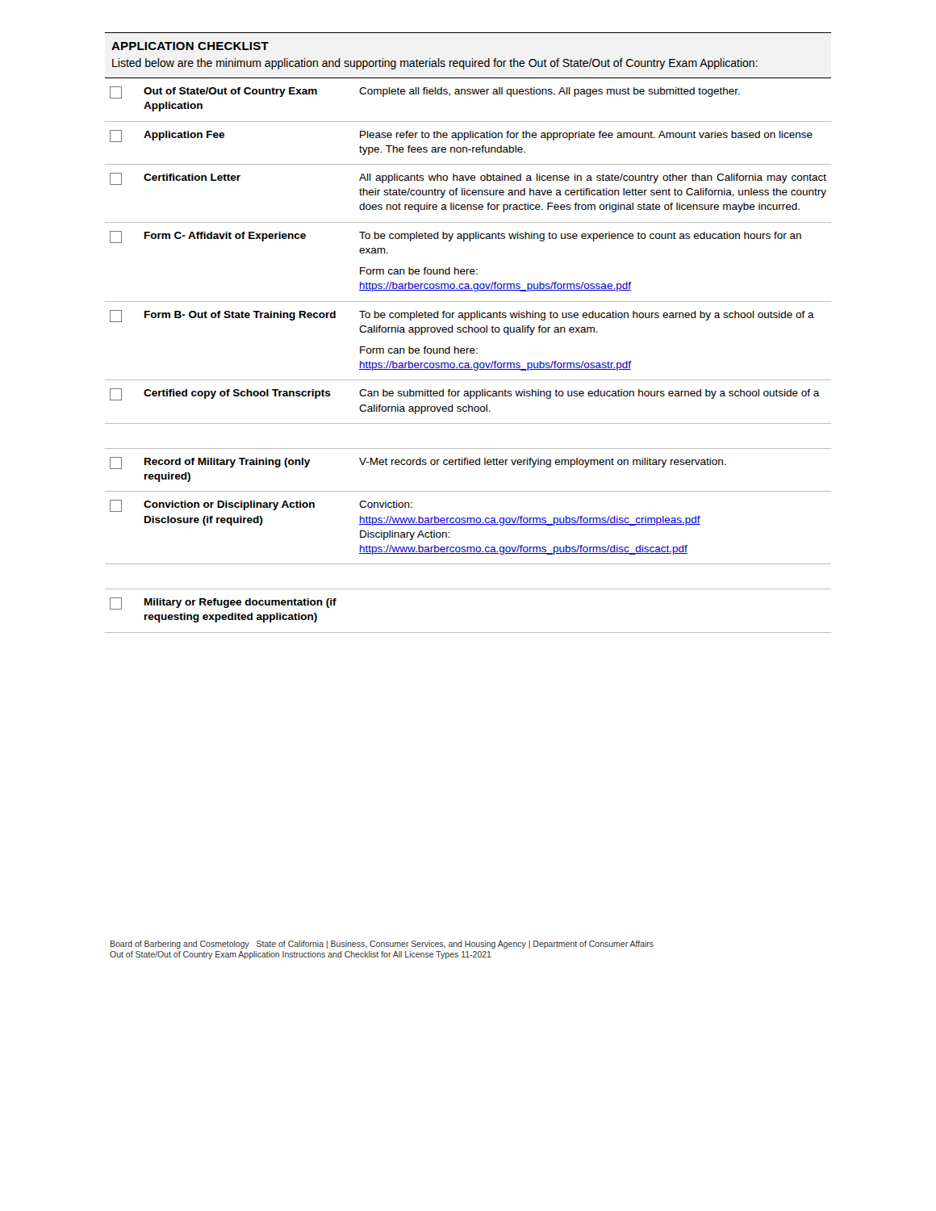APPLICATION CHECKLIST
Listed below are the minimum application and supporting materials required for the Out of State/Out of Country Exam Application:
| | Out of State/Out of Country Exam Application | Complete all fields, answer all questions. All pages must be submitted together. |
| | Application Fee | Please refer to the application for the appropriate fee amount. Amount varies based on license type. The fees are non-refundable. |
| | Certification Letter | All applicants who have obtained a license in a state/country other than California may contact their state/country of licensure and have a certification letter sent to California, unless the country does not require a license for practice. Fees from original state of licensure maybe incurred. |
| | Form C- Affidavit of Experience | To be completed by applicants wishing to use experience to count as education hours for an exam. Form can be found here: https://barbercosmo.ca.gov/forms_pubs/forms/ossae.pdf |
| | Form B- Out of State Training Record | To be completed for applicants wishing to use education hours earned by a school outside of a California approved school to qualify for an exam. Form can be found here: https://barbercosmo.ca.gov/forms_pubs/forms/osastr.pdf |
| | Certified copy of School Transcripts | Can be submitted for applicants wishing to use education hours earned by a school outside of a California approved school. |
| | Record of Military Training (only required) | V-Met records or certified letter verifying employment on military reservation. |
| | Conviction or Disciplinary Action Disclosure (if required) | Conviction: https://www.barbercosmo.ca.gov/forms_pubs/forms/disc_crimpleas.pdf Disciplinary Action: https://www.barbercosmo.ca.gov/forms_pubs/forms/disc_discact.pdf |
| | Military or Refugee documentation (if requesting expedited application) | |
Board of Barbering and Cosmetology State of California | Business, Consumer Services, and Housing Agency | Department of Consumer Affairs
Out of State/Out of Country Exam Application Instructions and Checklist for All License Types 11-2021